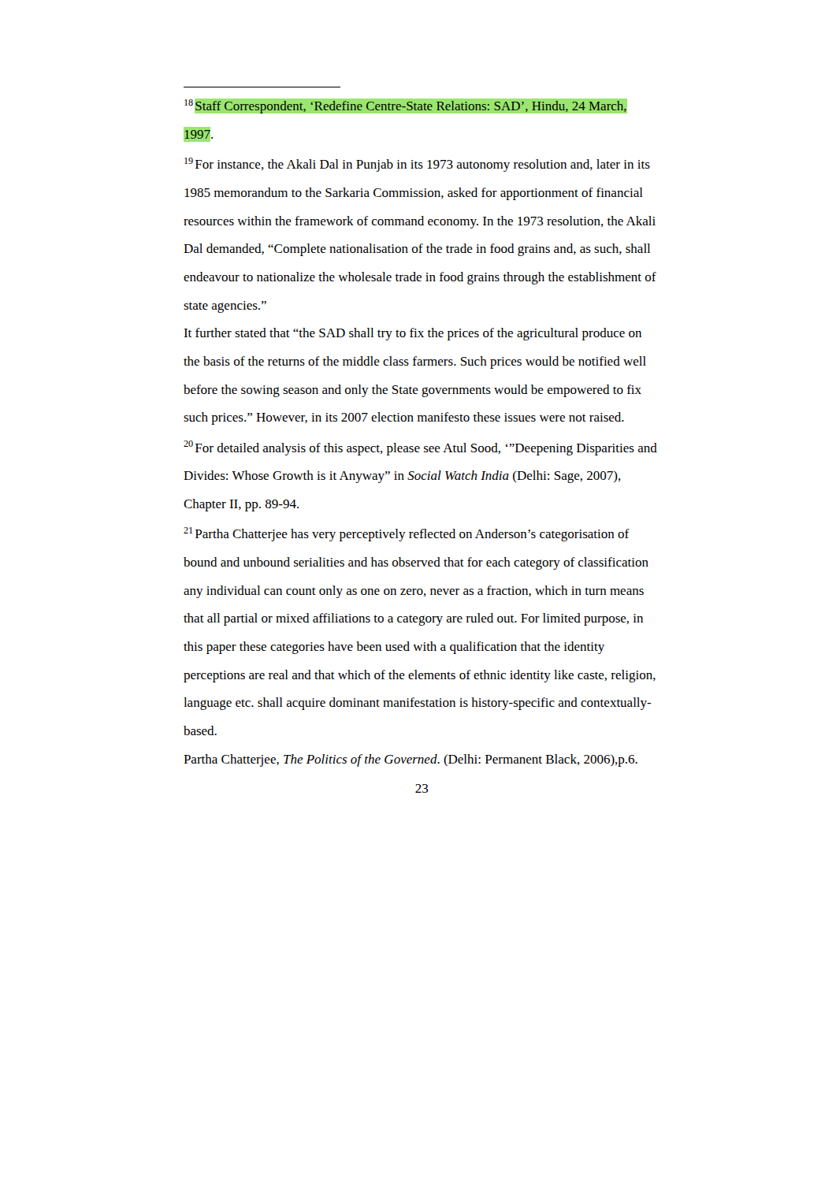18Staff Correspondent, ‘Redefine Centre-State Relations: SAD’, Hindu, 24 March, 1997.
19For instance, the Akali Dal in Punjab in its 1973 autonomy resolution and, later in its 1985 memorandum to the Sarkaria Commission, asked for apportionment of financial resources within the framework of command economy. In the 1973 resolution, the Akali Dal demanded, “Complete nationalisation of the trade in food grains and, as such, shall endeavour to nationalize the wholesale trade in food grains through the establishment of state agencies.”
It further stated that “the SAD shall try to fix the prices of the agricultural produce on the basis of the returns of the middle class farmers. Such prices would be notified well before the sowing season and only the State governments would be empowered to fix such prices.” However, in its 2007 election manifesto these issues were not raised.
20For detailed analysis of this aspect, please see Atul Sood, ‘”Deepening Disparities and Divides: Whose Growth is it Anyway” in Social Watch India (Delhi: Sage, 2007), Chapter II, pp. 89-94.
21Partha Chatterjee has very perceptively reflected on Anderson’s categorisation of bound and unbound serialities and has observed that for each category of classification any individual can count only as one on zero, never as a fraction, which in turn means that all partial or mixed affiliations to a category are ruled out. For limited purpose, in this paper these categories have been used with a qualification that the identity perceptions are real and that which of the elements of ethnic identity like caste, religion, language etc. shall acquire dominant manifestation is history-specific and contextually-based.
Partha Chatterjee, The Politics of the Governed. (Delhi: Permanent Black, 2006),p.6.
23